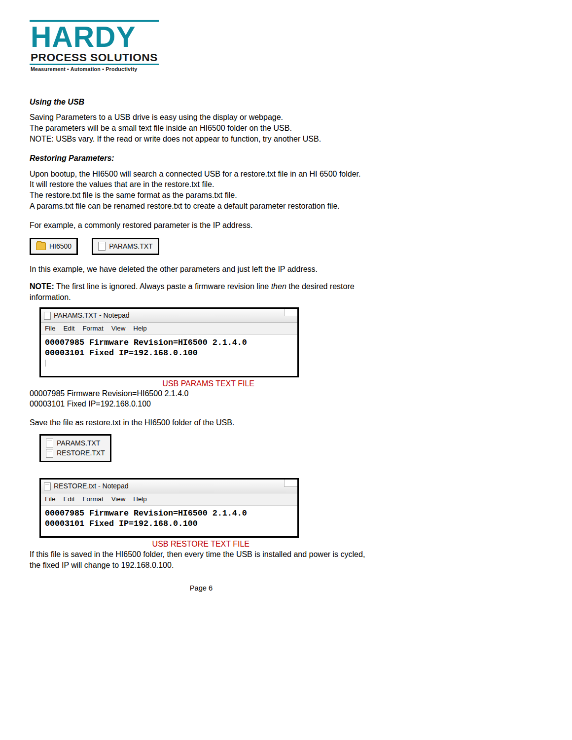HARDY
PROCESS SOLUTIONS
Measurement ▪ Automation ▪ Productivity
Using the USB
Saving Parameters to a USB drive is easy using the display or webpage.
The parameters will be a small text file inside an HI6500 folder on the USB.
NOTE: USBs vary. If the read or write does not appear to function, try another USB.
Restoring Parameters:
Upon bootup, the HI6500 will search a connected USB for a restore.txt file in an HI 6500 folder.
It will restore the values that are in the restore.txt file.
The restore.txt file is the same format as the params.txt file.
A params.txt file can be renamed restore.txt to create a default parameter restoration file.
For example, a commonly restored parameter is the IP address.
HI6500 PARAMS.TXT
In this example, we have deleted the other parameters and just left the IP address.
NOTE: The first line is ignored. Always paste a firmware revision line then the desired restore information.
PARAMS.TXT - Notepad
File Edit Format View Help
00007985 Firmware Revision=HI6500 2.1.4.0 00003101 Fixed IP=192.168.0.100
USB PARAMS TEXT FILE
00007985 Firmware Revision=HI6500 2.1.4.0
00003101 Fixed IP=192.168.0.100
Save the file as restore.txt in the HI6500 folder of the USB.
PARAMS.TXT
RESTORE.TXT
RESTORE.txt - Notepad
File Edit Format View Help
00007985 Firmware Revision=HI6500 2.1.4.0 00003101 Fixed IP=192.168.0.100
USB RESTORE TEXT FILE
If this file is saved in the HI6500 folder, then every time the USB is installed and power is cycled, the fixed IP will change to 192.168.0.100.
Page 6